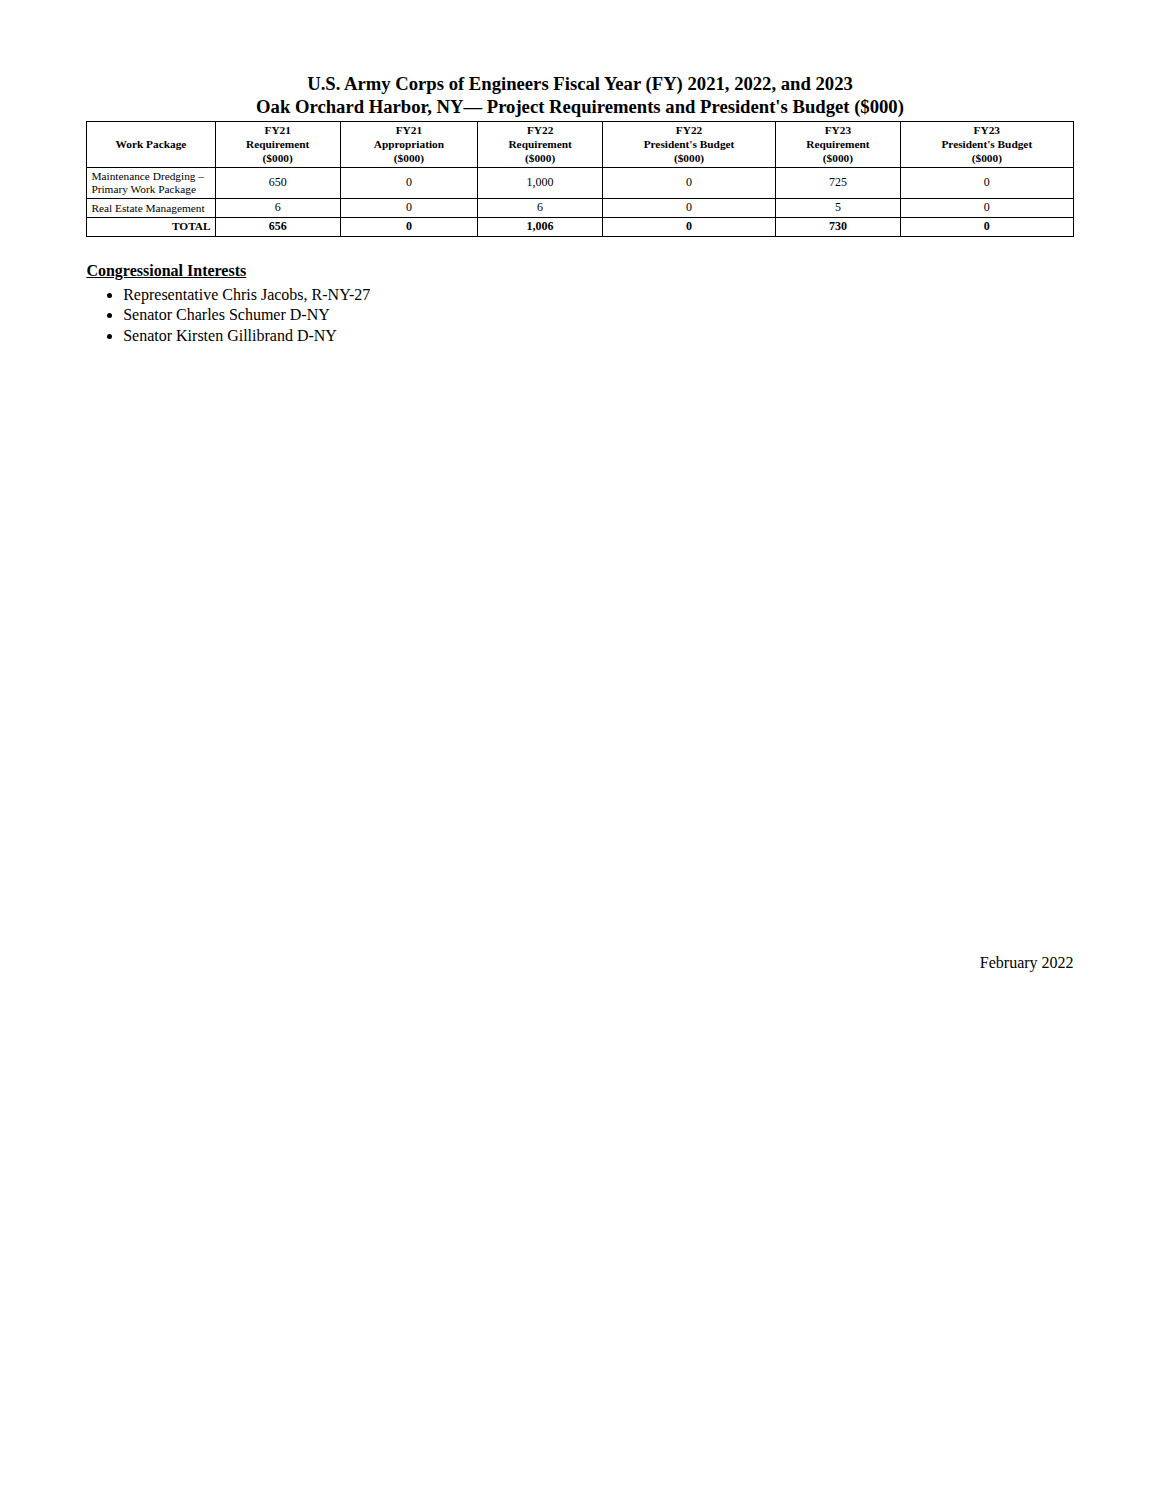U.S. Army Corps of Engineers Fiscal Year (FY) 2021, 2022, and 2023
Oak Orchard Harbor, NY— Project Requirements and President's Budget ($000)
| Work Package | FY21 Requirement ($000) | FY21 Appropriation ($000) | FY22 Requirement ($000) | FY22 President's Budget ($000) | FY23 Requirement ($000) | FY23 President's Budget ($000) |
| --- | --- | --- | --- | --- | --- | --- |
| Maintenance Dredging – Primary Work Package | 650 | 0 | 1,000 | 0 | 725 | 0 |
| Real Estate Management | 6 | 0 | 6 | 0 | 5 | 0 |
| TOTAL | 656 | 0 | 1,006 | 0 | 730 | 0 |
Congressional Interests
Representative Chris Jacobs, R-NY-27
Senator Charles Schumer D-NY
Senator Kirsten Gillibrand D-NY
February 2022